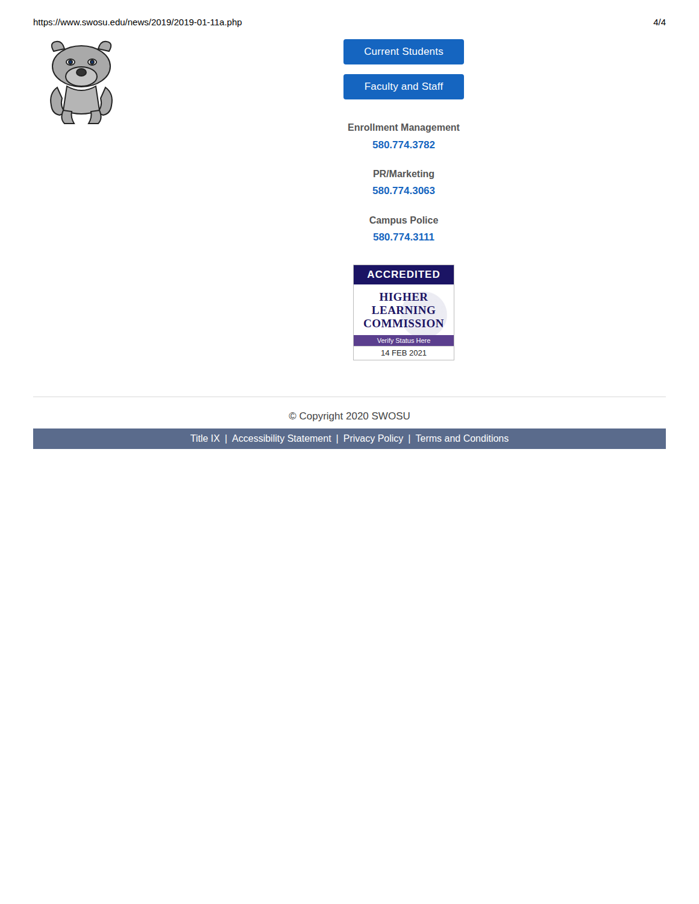https://www.swosu.edu/news/2019/2019-01-11a.php 4/4
Current Students Faculty and Staff
Enrollment Management
580.774.3782
PR/Marketing
580.774.3063
Campus Police
580.774.3111
ACCREDITED
HIGHER
LEARNING
COMMISSION
Verify Status Here
14 FEB 2021
© Copyright 2020 SWOSU
Title IX|Accessibility Statement|Privacy Policy|Terms and Conditions